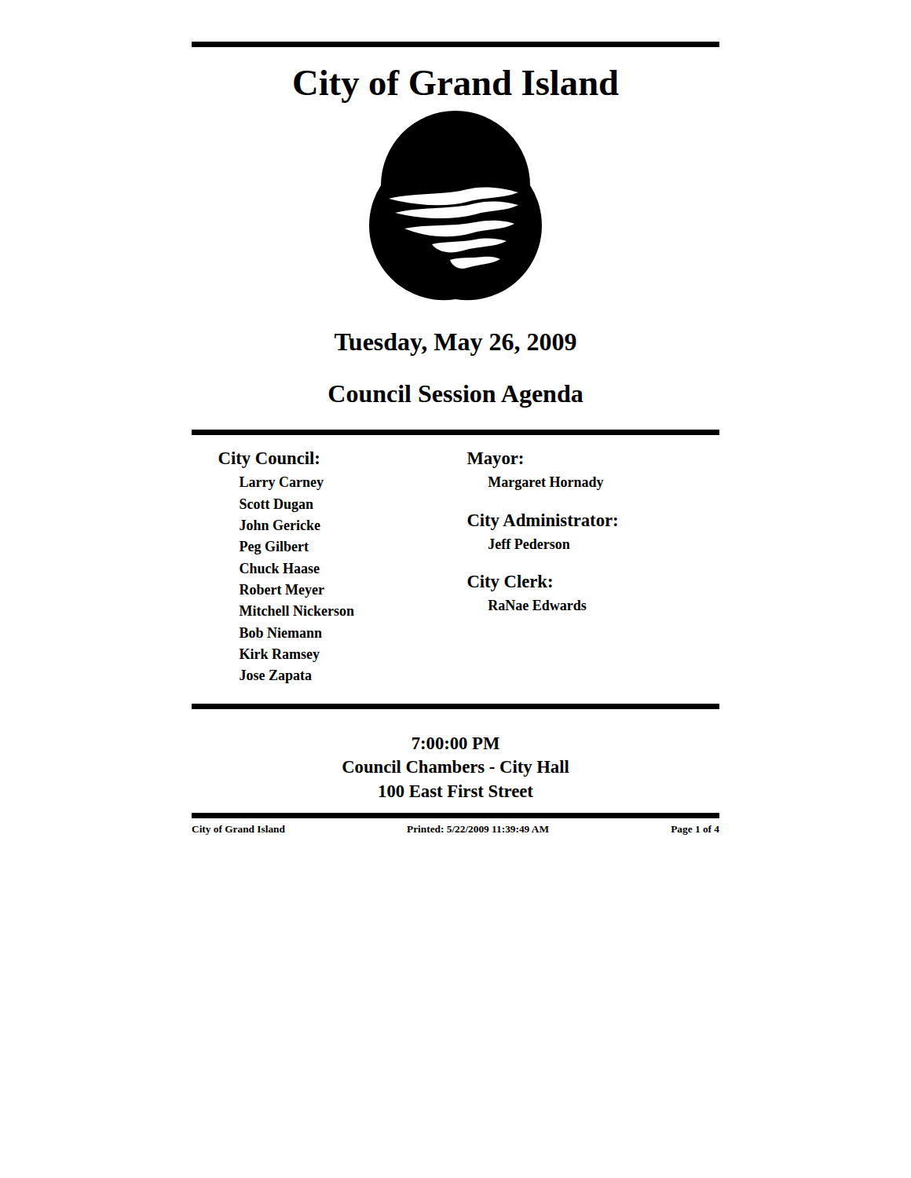City of Grand Island
Tuesday, May 26, 2009
Council Session Agenda
City Council:
Larry Carney
Scott Dugan
John Gericke
Peg Gilbert
Chuck Haase
Robert Meyer
Mitchell Nickerson
Bob Niemann
Kirk Ramsey
Jose Zapata
Mayor:
Margaret Hornady
City Administrator:
Jeff Pederson
City Clerk:
RaNae Edwards
7:00:00 PM
Council Chambers - City Hall
100 East First Street
City of Grand Island
Printed: 5/22/2009 11:39:49 AM
Page 1 of 4